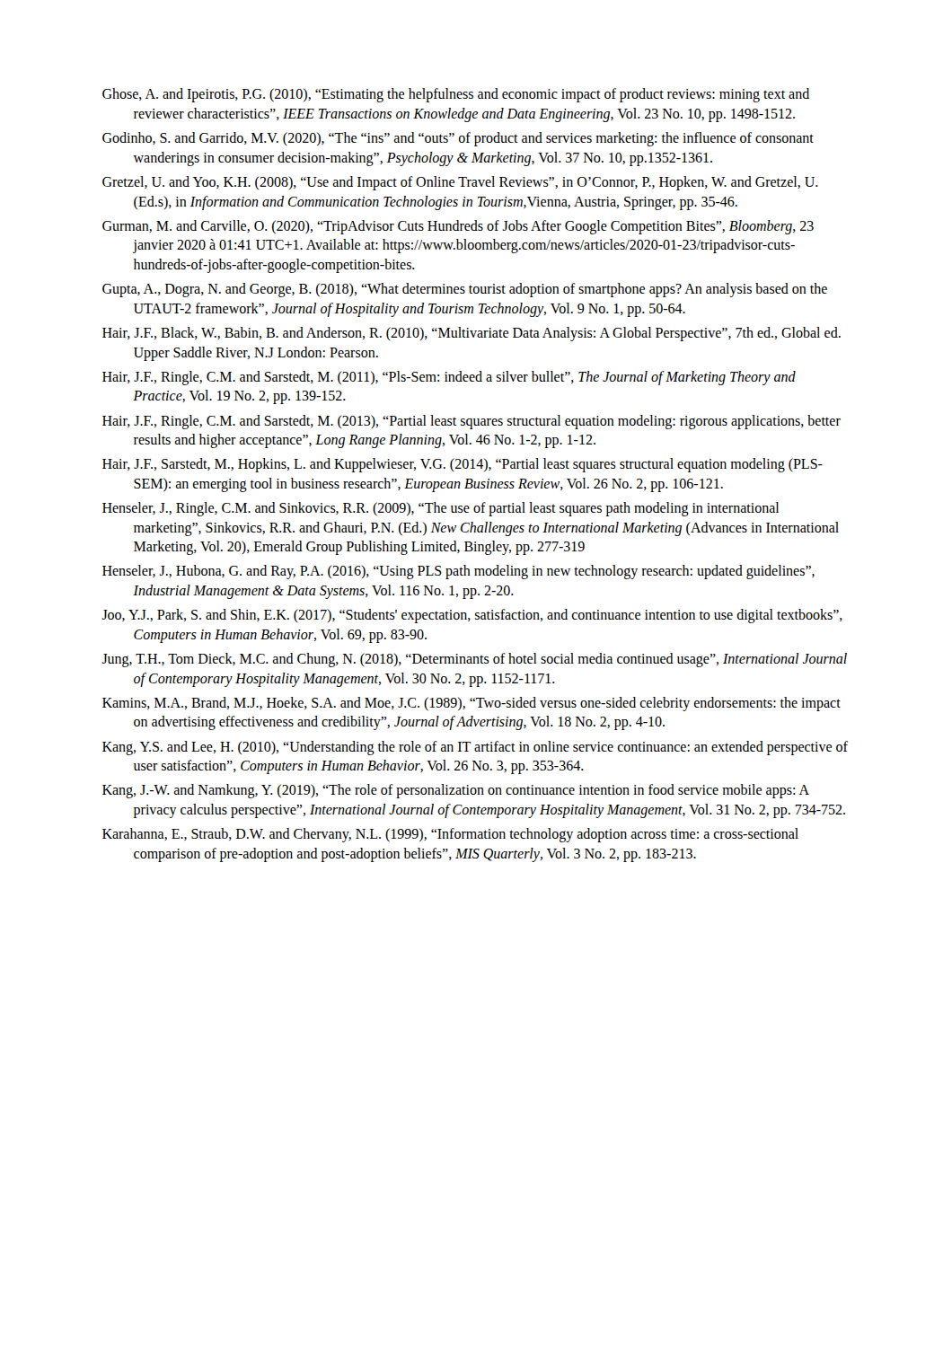Ghose, A. and Ipeirotis, P.G. (2010), “Estimating the helpfulness and economic impact of product reviews: mining text and reviewer characteristics”, IEEE Transactions on Knowledge and Data Engineering, Vol. 23 No. 10, pp. 1498-1512.
Godinho, S. and Garrido, M.V. (2020), “The “ins” and “outs” of product and services marketing: the influence of consonant wanderings in consumer decision-making”, Psychology & Marketing, Vol. 37 No. 10, pp.1352-1361.
Gretzel, U. and Yoo, K.H. (2008), “Use and Impact of Online Travel Reviews”, in O’Connor, P., Hopken, W. and Gretzel, U. (Ed.s), in Information and Communication Technologies in Tourism,Vienna, Austria, Springer, pp. 35-46.
Gurman, M. and Carville, O. (2020), “TripAdvisor Cuts Hundreds of Jobs After Google Competition Bites”, Bloomberg, 23 janvier 2020 à 01:41 UTC+1. Available at: https://www.bloomberg.com/news/articles/2020-01-23/tripadvisor-cuts-hundreds-of-jobs-after-google-competition-bites.
Gupta, A., Dogra, N. and George, B. (2018), “What determines tourist adoption of smartphone apps? An analysis based on the UTAUT-2 framework”, Journal of Hospitality and Tourism Technology, Vol. 9 No. 1, pp. 50-64.
Hair, J.F., Black, W., Babin, B. and Anderson, R. (2010), “Multivariate Data Analysis: A Global Perspective”, 7th ed., Global ed. Upper Saddle River, N.J London: Pearson.
Hair, J.F., Ringle, C.M. and Sarstedt, M. (2011), “Pls-Sem: indeed a silver bullet”, The Journal of Marketing Theory and Practice, Vol. 19 No. 2, pp. 139-152.
Hair, J.F., Ringle, C.M. and Sarstedt, M. (2013), “Partial least squares structural equation modeling: rigorous applications, better results and higher acceptance”, Long Range Planning, Vol. 46 No. 1-2, pp. 1-12.
Hair, J.F., Sarstedt, M., Hopkins, L. and Kuppelwieser, V.G. (2014), “Partial least squares structural equation modeling (PLS-SEM): an emerging tool in business research”, European Business Review, Vol. 26 No. 2, pp. 106-121.
Henseler, J., Ringle, C.M. and Sinkovics, R.R. (2009), “The use of partial least squares path modeling in international marketing”, Sinkovics, R.R. and Ghauri, P.N. (Ed.) New Challenges to International Marketing (Advances in International Marketing, Vol. 20), Emerald Group Publishing Limited, Bingley, pp. 277-319
Henseler, J., Hubona, G. and Ray, P.A. (2016), “Using PLS path modeling in new technology research: updated guidelines”, Industrial Management & Data Systems, Vol. 116 No. 1, pp. 2-20.
Joo, Y.J., Park, S. and Shin, E.K. (2017), “Students' expectation, satisfaction, and continuance intention to use digital textbooks”, Computers in Human Behavior, Vol. 69, pp. 83-90.
Jung, T.H., Tom Dieck, M.C. and Chung, N. (2018), “Determinants of hotel social media continued usage”, International Journal of Contemporary Hospitality Management, Vol. 30 No. 2, pp. 1152-1171.
Kamins, M.A., Brand, M.J., Hoeke, S.A. and Moe, J.C. (1989), “Two-sided versus one-sided celebrity endorsements: the impact on advertising effectiveness and credibility”, Journal of Advertising, Vol. 18 No. 2, pp. 4-10.
Kang, Y.S. and Lee, H. (2010), “Understanding the role of an IT artifact in online service continuance: an extended perspective of user satisfaction”, Computers in Human Behavior, Vol. 26 No. 3, pp. 353-364.
Kang, J.-W. and Namkung, Y. (2019), “The role of personalization on continuance intention in food service mobile apps: A privacy calculus perspective”, International Journal of Contemporary Hospitality Management, Vol. 31 No. 2, pp. 734-752.
Karahanna, E., Straub, D.W. and Chervany, N.L. (1999), “Information technology adoption across time: a cross-sectional comparison of pre-adoption and post-adoption beliefs”, MIS Quarterly, Vol. 3 No. 2, pp. 183-213.